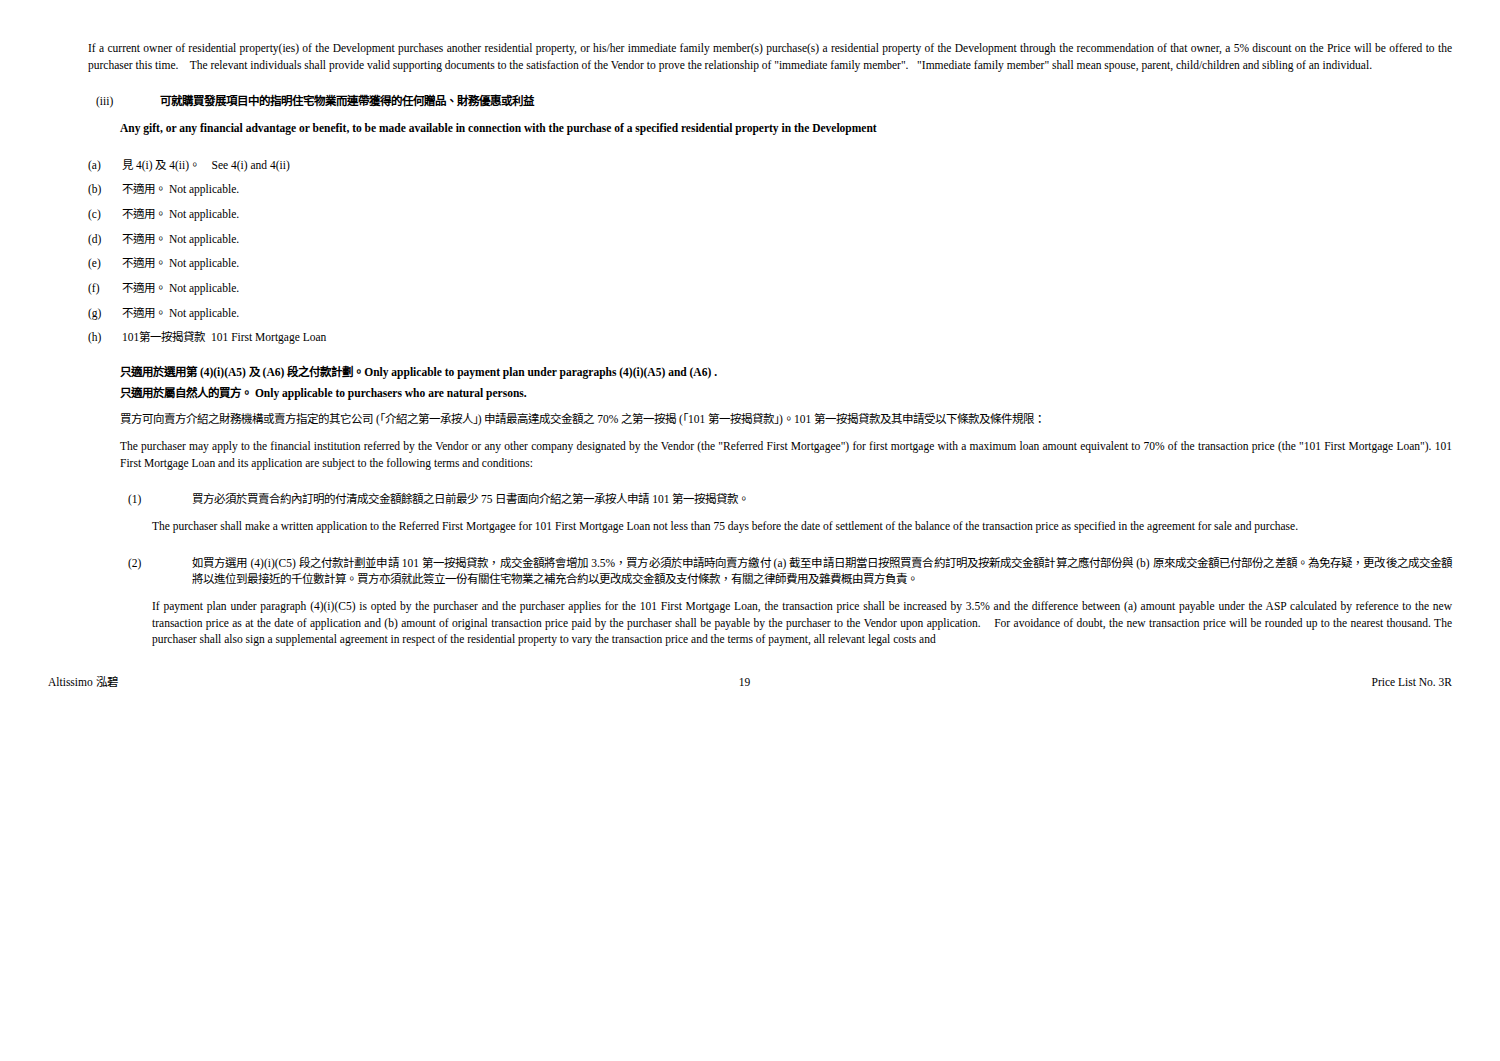If a current owner of residential property(ies) of the Development purchases another residential property, or his/her immediate family member(s) purchase(s) a residential property of the Development through the recommendation of that owner, a 5% discount on the Price will be offered to the purchaser this time. The relevant individuals shall provide valid supporting documents to the satisfaction of the Vendor to prove the relationship of "immediate family member". "Immediate family member" shall mean spouse, parent, child/children and sibling of an individual.
(iii) 可就購買發展項目中的指明住宅物業而連帶獲得的任何贈品、財務優惠或利益
Any gift, or any financial advantage or benefit, to be made available in connection with the purchase of a specified residential property in the Development
(a) 見 4(i) 及 4(ii)。 See 4(i) and 4(ii)
(b) 不適用。 Not applicable.
(c) 不適用。 Not applicable.
(d) 不適用。 Not applicable.
(e) 不適用。 Not applicable.
(f) 不適用。 Not applicable.
(g) 不適用。 Not applicable.
(h) 101第一按揭貸款 101 First Mortgage Loan
只適用於選用第 (4)(i)(A5) 及 (A6) 段之付款計劃。Only applicable to payment plan under paragraphs (4)(i)(A5) and (A6) .
只適用於屬自然人的買方。 Only applicable to purchasers who are natural persons.
買方可向賣方介紹之財務機構或賣方指定的其它公司 (「介紹之第一承按人」) 申請最高達成交金額之 70% 之第一按揭 (「101 第一按揭貸款」)。101 第一按揭貸款及其申請受以下條款及條件規限：
The purchaser may apply to the financial institution referred by the Vendor or any other company designated by the Vendor (the "Referred First Mortgagee") for first mortgage with a maximum loan amount equivalent to 70% of the transaction price (the "101 First Mortgage Loan"). 101 First Mortgage Loan and its application are subject to the following terms and conditions:
(1) 買方必須於買賣合約內訂明的付清成交金額餘額之日前最少 75 日書面向介紹之第一承按人申請 101 第一按揭貸款。
The purchaser shall make a written application to the Referred First Mortgagee for 101 First Mortgage Loan not less than 75 days before the date of settlement of the balance of the transaction price as specified in the agreement for sale and purchase.
(2) 如買方選用 (4)(i)(C5) 段之付款計劃並申請 101 第一按揭貸款，成交金額將會增加 3.5%，買方必須於申請時向賣方繳付 (a) 截至申請日期當日按照買賣合約訂明及按新成交金額計算之應付部份與 (b) 原來成交金額已付部份之差額。為免存疑，更改後之成交金額將以進位到最接近的千位數計算。買方亦須就此簽立一份有關住宅物業之補充合約以更改成交金額及支付條款，有關之律師費用及雜費概由買方負責。
If payment plan under paragraph (4)(i)(C5) is opted by the purchaser and the purchaser applies for the 101 First Mortgage Loan, the transaction price shall be increased by 3.5% and the difference between (a) amount payable under the ASP calculated by reference to the new transaction price as at the date of application and (b) amount of original transaction price paid by the purchaser shall be payable by the purchaser to the Vendor upon application. For avoidance of doubt, the new transaction price will be rounded up to the nearest thousand. The purchaser shall also sign a supplemental agreement in respect of the residential property to vary the transaction price and the terms of payment, all relevant legal costs and
Altissimo 泓碧
19
Price List No. 3R